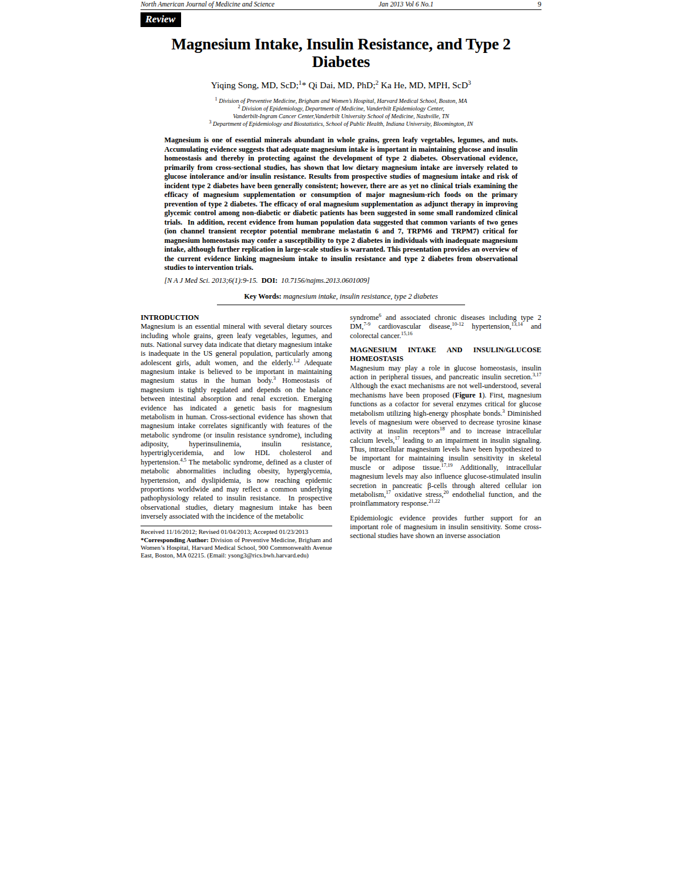North American Journal of Medicine and Science
Jan 2013 Vol 6 No.1
9
Review
Magnesium Intake, Insulin Resistance, and Type 2 Diabetes
Yiqing Song, MD, ScD;1* Qi Dai, MD, PhD;2 Ka He, MD, MPH, ScD3
1 Division of Preventive Medicine, Brigham and Women’s Hospital, Harvard Medical School, Boston, MA
2 Division of Epidemiology, Department of Medicine, Vanderbilt Epidemiology Center,
Vanderbilt-Ingram Cancer Center,Vanderbilt University School of Medicine, Nashville, TN
3 Department of Epidemiology and Biostatistics, School of Public Health, Indiana University, Bloomington, IN
Magnesium is one of essential minerals abundant in whole grains, green leafy vegetables, legumes, and nuts. Accumulating evidence suggests that adequate magnesium intake is important in maintaining glucose and insulin homeostasis and thereby in protecting against the development of type 2 diabetes. Observational evidence, primarily from cross-sectional studies, has shown that low dietary magnesium intake are inversely related to glucose intolerance and/or insulin resistance. Results from prospective studies of magnesium intake and risk of incident type 2 diabetes have been generally consistent; however, there are as yet no clinical trials examining the efficacy of magnesium supplementation or consumption of major magnesium-rich foods on the primary prevention of type 2 diabetes. The efficacy of oral magnesium supplementation as adjunct therapy in improving glycemic control among non-diabetic or diabetic patients has been suggested in some small randomized clinical trials. In addition, recent evidence from human population data suggested that common variants of two genes (ion channel transient receptor potential membrane melastatin 6 and 7, TRPM6 and TRPM7) critical for magnesium homeostasis may confer a susceptibility to type 2 diabetes in individuals with inadequate magnesium intake, although further replication in large-scale studies is warranted. This presentation provides an overview of the current evidence linking magnesium intake to insulin resistance and type 2 diabetes from observational studies to intervention trials.
[N A J Med Sci. 2013;6(1):9-15. DOI: 10.7156/najms.2013.0601009]
Key Words: magnesium intake, insulin resistance, type 2 diabetes
Introduction
Magnesium is an essential mineral with several dietary sources including whole grains, green leafy vegetables, legumes, and nuts. National survey data indicate that dietary magnesium intake is inadequate in the US general population, particularly among adolescent girls, adult women, and the elderly.1,2 Adequate magnesium intake is believed to be important in maintaining magnesium status in the human body.3 Homeostasis of magnesium is tightly regulated and depends on the balance between intestinal absorption and renal excretion. Emerging evidence has indicated a genetic basis for magnesium metabolism in human. Cross-sectional evidence has shown that magnesium intake correlates significantly with features of the metabolic syndrome (or insulin resistance syndrome), including adiposity, hyperinsulinemia, insulin resistance, hypertriglyceridemia, and low HDL cholesterol and hypertension.4,5 The metabolic syndrome, defined as a cluster of metabolic abnormalities including obesity, hyperglycemia, hypertension, and dyslipidemia, is now reaching epidemic proportions worldwide and may reflect a common underlying pathophysiology related to insulin resistance. In prospective observational studies, dietary magnesium intake has been inversely associated with the incidence of the metabolic
Received 11/16/2012; Revised 01/04/2013; Accepted 01/23/2013
*Corresponding Author: Division of Preventive Medicine, Brigham and Women’s Hospital, Harvard Medical School, 900 Commonwealth Avenue East, Boston, MA 02215. (Email: ysong3@rics.bwh.harvard.edu)
syndrome6 and associated chronic diseases including type 2 DM,7-9 cardiovascular disease,10-12 hypertension,13,14 and colorectal cancer.15,16
Magnesium Intake and Insulin/Glucose Homeostasis
Magnesium may play a role in glucose homeostasis, insulin action in peripheral tissues, and pancreatic insulin secretion.3,17 Although the exact mechanisms are not well-understood, several mechanisms have been proposed (Figure 1). First, magnesium functions as a cofactor for several enzymes critical for glucose metabolism utilizing high-energy phosphate bonds.3 Diminished levels of magnesium were observed to decrease tyrosine kinase activity at insulin receptors18 and to increase intracellular calcium levels,17 leading to an impairment in insulin signaling. Thus, intracellular magnesium levels have been hypothesized to be important for maintaining insulin sensitivity in skeletal muscle or adipose tissue.17,19 Additionally, intracellular magnesium levels may also influence glucose-stimulated insulin secretion in pancreatic β-cells through altered cellular ion metabolism,17 oxidative stress,20 endothelial function, and the proinflammatory response.21,22
Epidemiologic evidence provides further support for an important role of magnesium in insulin sensitivity. Some cross-sectional studies have shown an inverse association